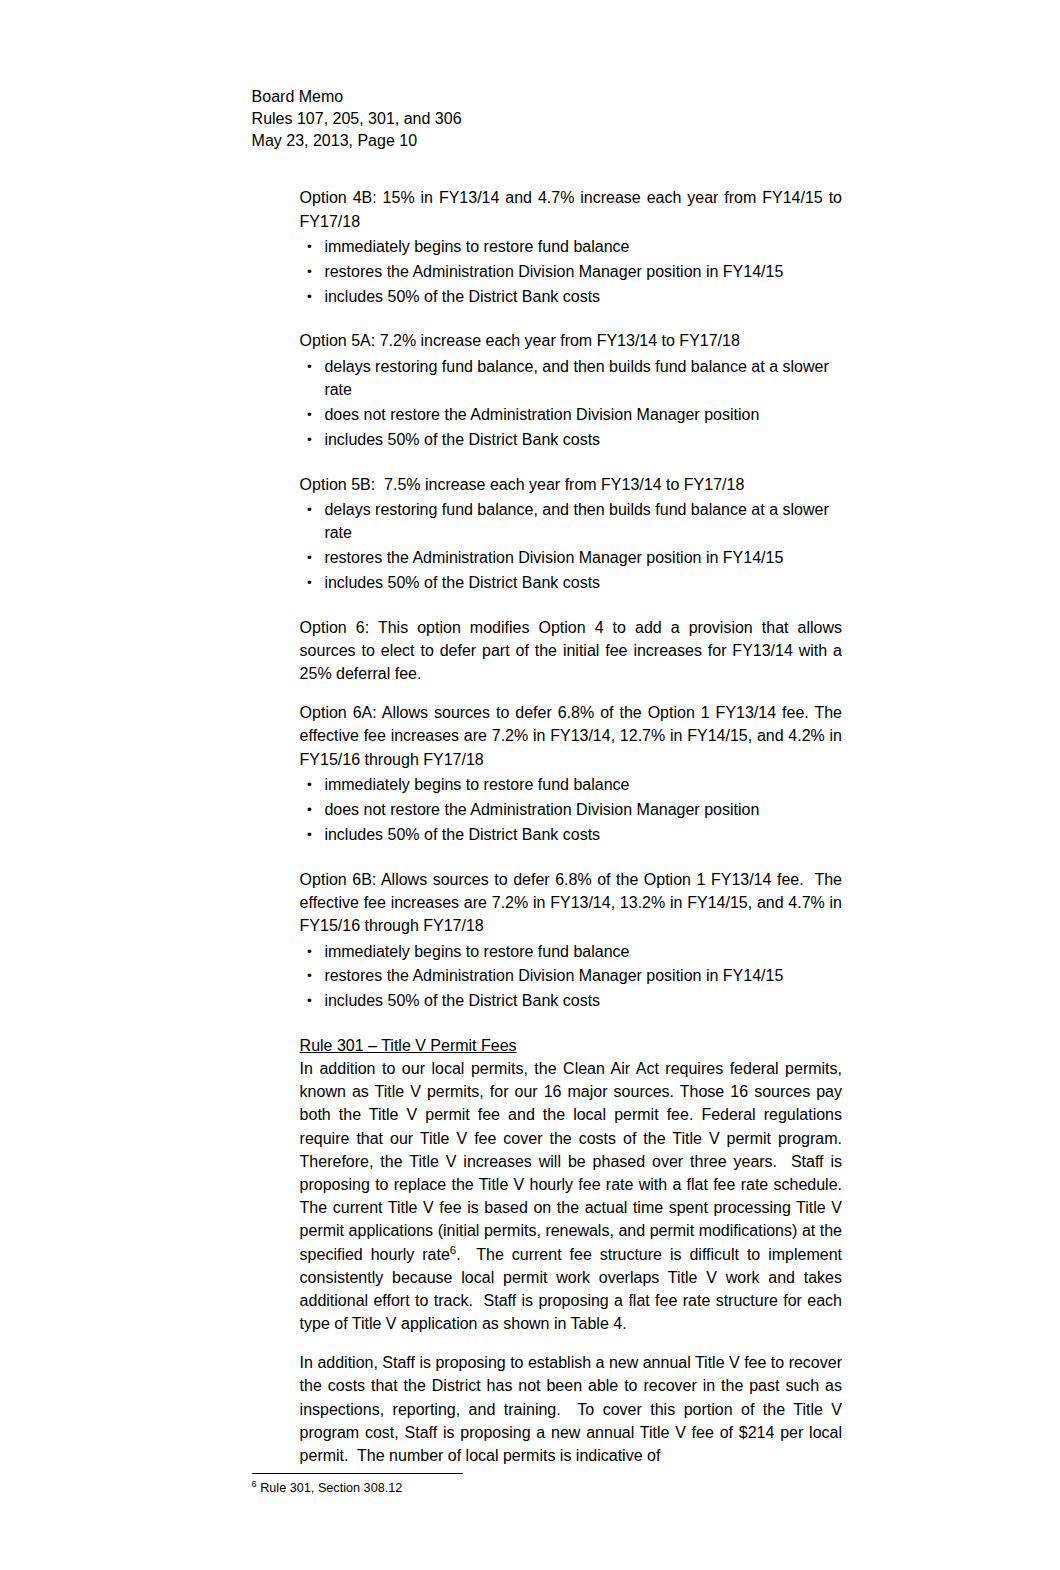Board Memo
Rules 107, 205, 301, and 306
May 23, 2013, Page 10
Option 4B: 15% in FY13/14 and 4.7% increase each year from FY14/15 to FY17/18
immediately begins to restore fund balance
restores the Administration Division Manager position in FY14/15
includes 50% of the District Bank costs
Option 5A: 7.2% increase each year from FY13/14 to FY17/18
delays restoring fund balance, and then builds fund balance at a slower rate
does not restore the Administration Division Manager position
includes 50% of the District Bank costs
Option 5B: 7.5% increase each year from FY13/14 to FY17/18
delays restoring fund balance, and then builds fund balance at a slower rate
restores the Administration Division Manager position in FY14/15
includes 50% of the District Bank costs
Option 6: This option modifies Option 4 to add a provision that allows sources to elect to defer part of the initial fee increases for FY13/14 with a 25% deferral fee.
Option 6A: Allows sources to defer 6.8% of the Option 1 FY13/14 fee. The effective fee increases are 7.2% in FY13/14, 12.7% in FY14/15, and 4.2% in FY15/16 through FY17/18
immediately begins to restore fund balance
does not restore the Administration Division Manager position
includes 50% of the District Bank costs
Option 6B: Allows sources to defer 6.8% of the Option 1 FY13/14 fee. The effective fee increases are 7.2% in FY13/14, 13.2% in FY14/15, and 4.7% in FY15/16 through FY17/18
immediately begins to restore fund balance
restores the Administration Division Manager position in FY14/15
includes 50% of the District Bank costs
Rule 301 – Title V Permit Fees
In addition to our local permits, the Clean Air Act requires federal permits, known as Title V permits, for our 16 major sources. Those 16 sources pay both the Title V permit fee and the local permit fee. Federal regulations require that our Title V fee cover the costs of the Title V permit program. Therefore, the Title V increases will be phased over three years. Staff is proposing to replace the Title V hourly fee rate with a flat fee rate schedule. The current Title V fee is based on the actual time spent processing Title V permit applications (initial permits, renewals, and permit modifications) at the specified hourly rate6. The current fee structure is difficult to implement consistently because local permit work overlaps Title V work and takes additional effort to track. Staff is proposing a flat fee rate structure for each type of Title V application as shown in Table 4.
In addition, Staff is proposing to establish a new annual Title V fee to recover the costs that the District has not been able to recover in the past such as inspections, reporting, and training. To cover this portion of the Title V program cost, Staff is proposing a new annual Title V fee of $214 per local permit. The number of local permits is indicative of
6 Rule 301, Section 308.12